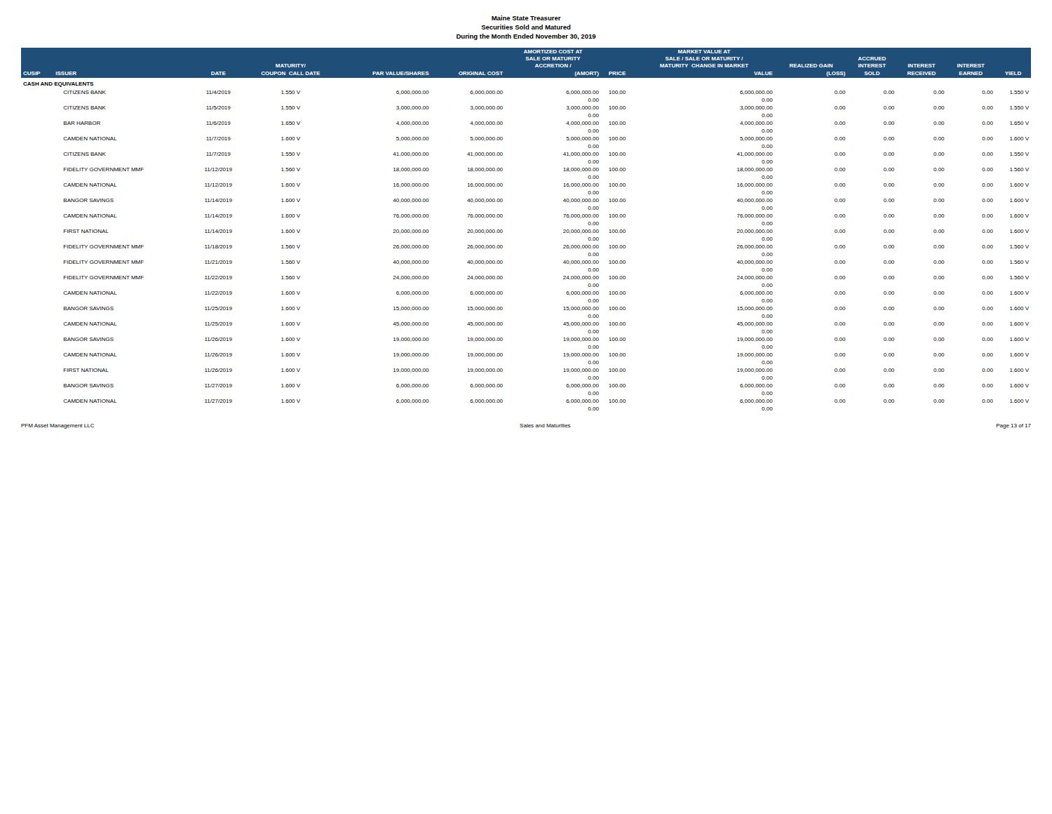Maine State Treasurer
Securities Sold and Matured
During the Month Ended November 30, 2019
| | | | MATURITY/ | | | AMORTIZED COST AT SALE OR MATURITY ACCRETION / | | MARKET VALUE AT SALE / SALE OR MATURITY / MATURITY CHANGE IN MARKET | REALIZED GAIN | ACCRUED INTEREST | INTEREST | INTEREST | |
| --- | --- | --- | --- | --- | --- | --- | --- | --- | --- | --- | --- | --- | --- |
| CUSIP | ISSUER | DATE | COUPON CALL DATE | PAR VALUE/SHARES | ORIGINAL COST | (AMORT) | PRICE | VALUE | (LOSS) | SOLD | RECEIVED | EARNED | YIELD |
| CASH AND EQUIVALENTS |
| | CITIZENS BANK | 11/4/2019 | 1.550 V | 6,000,000.00 | 6,000,000.00 | 6,000,000.00 | 100.00 | 6,000,000.00 | 0.00 | 0.00 | 0.00 | 0.00 | 1.550 V |
| | 0.00 | | 0.00 | |
| | CITIZENS BANK | 11/5/2019 | 1.550 V | 3,000,000.00 | 3,000,000.00 | 3,000,000.00 | 100.00 | 3,000,000.00 | 0.00 | 0.00 | 0.00 | 0.00 | 1.550 V |
| | 0.00 | | 0.00 | |
| | BAR HARBOR | 11/6/2019 | 1.650 V | 4,000,000.00 | 4,000,000.00 | 4,000,000.00 | 100.00 | 4,000,000.00 | 0.00 | 0.00 | 0.00 | 0.00 | 1.650 V |
| | 0.00 | | 0.00 | |
| | CAMDEN NATIONAL | 11/7/2019 | 1.600 V | 5,000,000.00 | 5,000,000.00 | 5,000,000.00 | 100.00 | 5,000,000.00 | 0.00 | 0.00 | 0.00 | 0.00 | 1.600 V |
| | 0.00 | | 0.00 | |
| | CITIZENS BANK | 11/7/2019 | 1.550 V | 41,000,000.00 | 41,000,000.00 | 41,000,000.00 | 100.00 | 41,000,000.00 | 0.00 | 0.00 | 0.00 | 0.00 | 1.550 V |
| | 0.00 | | 0.00 | |
| | FIDELITY GOVERNMENT MMF | 11/12/2019 | 1.560 V | 18,000,000.00 | 18,000,000.00 | 18,000,000.00 | 100.00 | 18,000,000.00 | 0.00 | 0.00 | 0.00 | 0.00 | 1.560 V |
| | 0.00 | | 0.00 | |
| | CAMDEN NATIONAL | 11/12/2019 | 1.600 V | 16,000,000.00 | 16,000,000.00 | 16,000,000.00 | 100.00 | 16,000,000.00 | 0.00 | 0.00 | 0.00 | 0.00 | 1.600 V |
| | 0.00 | | 0.00 | |
| | BANGOR SAVINGS | 11/14/2019 | 1.600 V | 40,000,000.00 | 40,000,000.00 | 40,000,000.00 | 100.00 | 40,000,000.00 | 0.00 | 0.00 | 0.00 | 0.00 | 1.600 V |
| | 0.00 | | 0.00 | |
| | CAMDEN NATIONAL | 11/14/2019 | 1.600 V | 76,000,000.00 | 76,000,000.00 | 76,000,000.00 | 100.00 | 76,000,000.00 | 0.00 | 0.00 | 0.00 | 0.00 | 1.600 V |
| | 0.00 | | 0.00 | |
| | FIRST NATIONAL | 11/14/2019 | 1.600 V | 20,000,000.00 | 20,000,000.00 | 20,000,000.00 | 100.00 | 20,000,000.00 | 0.00 | 0.00 | 0.00 | 0.00 | 1.600 V |
| | 0.00 | | 0.00 | |
| | FIDELITY GOVERNMENT MMF | 11/18/2019 | 1.560 V | 26,000,000.00 | 26,000,000.00 | 26,000,000.00 | 100.00 | 26,000,000.00 | 0.00 | 0.00 | 0.00 | 0.00 | 1.560 V |
| | 0.00 | | 0.00 | |
| | FIDELITY GOVERNMENT MMF | 11/21/2019 | 1.560 V | 40,000,000.00 | 40,000,000.00 | 40,000,000.00 | 100.00 | 40,000,000.00 | 0.00 | 0.00 | 0.00 | 0.00 | 1.560 V |
| | 0.00 | | 0.00 | |
| | FIDELITY GOVERNMENT MMF | 11/22/2019 | 1.560 V | 24,000,000.00 | 24,000,000.00 | 24,000,000.00 | 100.00 | 24,000,000.00 | 0.00 | 0.00 | 0.00 | 0.00 | 1.560 V |
| | 0.00 | | 0.00 | |
| | CAMDEN NATIONAL | 11/22/2019 | 1.600 V | 6,000,000.00 | 6,000,000.00 | 6,000,000.00 | 100.00 | 6,000,000.00 | 0.00 | 0.00 | 0.00 | 0.00 | 1.600 V |
| | 0.00 | | 0.00 | |
| | BANGOR SAVINGS | 11/25/2019 | 1.600 V | 15,000,000.00 | 15,000,000.00 | 15,000,000.00 | 100.00 | 15,000,000.00 | 0.00 | 0.00 | 0.00 | 0.00 | 1.600 V |
| | 0.00 | | 0.00 | |
| | CAMDEN NATIONAL | 11/25/2019 | 1.600 V | 45,000,000.00 | 45,000,000.00 | 45,000,000.00 | 100.00 | 45,000,000.00 | 0.00 | 0.00 | 0.00 | 0.00 | 1.600 V |
| | 0.00 | | 0.00 | |
| | BANGOR SAVINGS | 11/26/2019 | 1.600 V | 19,000,000.00 | 19,000,000.00 | 19,000,000.00 | 100.00 | 19,000,000.00 | 0.00 | 0.00 | 0.00 | 0.00 | 1.600 V |
| | 0.00 | | 0.00 | |
| | CAMDEN NATIONAL | 11/26/2019 | 1.600 V | 19,000,000.00 | 19,000,000.00 | 19,000,000.00 | 100.00 | 19,000,000.00 | 0.00 | 0.00 | 0.00 | 0.00 | 1.600 V |
| | 0.00 | | 0.00 | |
| | FIRST NATIONAL | 11/26/2019 | 1.600 V | 19,000,000.00 | 19,000,000.00 | 19,000,000.00 | 100.00 | 19,000,000.00 | 0.00 | 0.00 | 0.00 | 0.00 | 1.600 V |
| | 0.00 | | 0.00 | |
| | BANGOR SAVINGS | 11/27/2019 | 1.600 V | 6,000,000.00 | 6,000,000.00 | 6,000,000.00 | 100.00 | 6,000,000.00 | 0.00 | 0.00 | 0.00 | 0.00 | 1.600 V |
| | 0.00 | | 0.00 | |
| | CAMDEN NATIONAL | 11/27/2019 | 1.600 V | 6,000,000.00 | 6,000,000.00 | 6,000,000.00 | 100.00 | 6,000,000.00 | 0.00 | 0.00 | 0.00 | 0.00 | 1.600 V |
| | 0.00 | | 0.00 | |
PFM Asset Management LLC
Sales and Maturities
Page 13 of 17